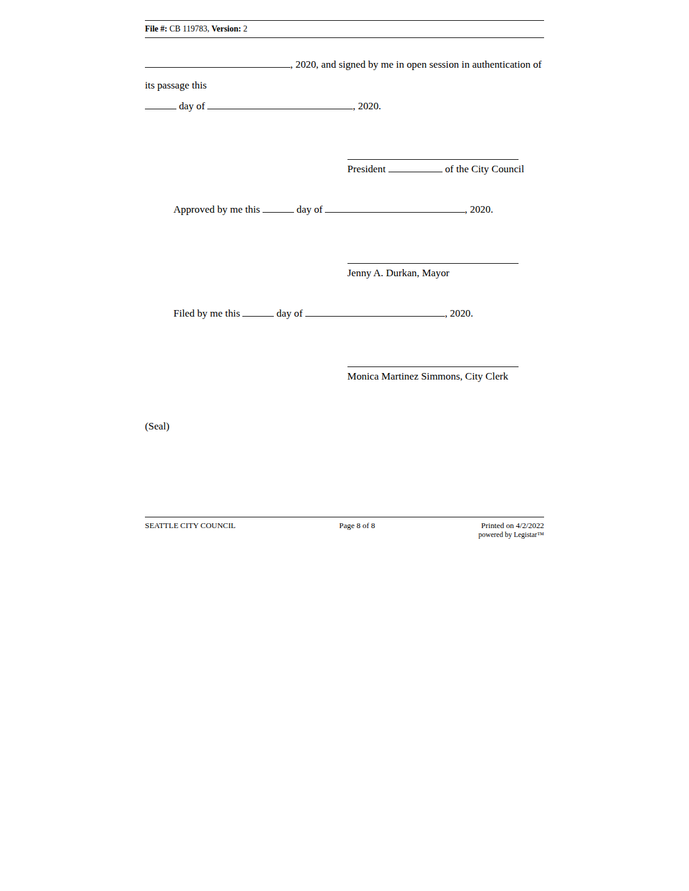File #: CB 119783, Version: 2
, 2020, and signed by me in open session in authentication of its passage this
day of , 2020.
President of the City Council
Approved by me this day of , 2020.
Jenny A. Durkan, Mayor
Filed by me this day of , 2020.
Monica Martinez Simmons, City Clerk
(Seal)
SEATTLE CITY COUNCIL
Page 8 of 8
Printed on 4/2/2022
powered by Legistar™